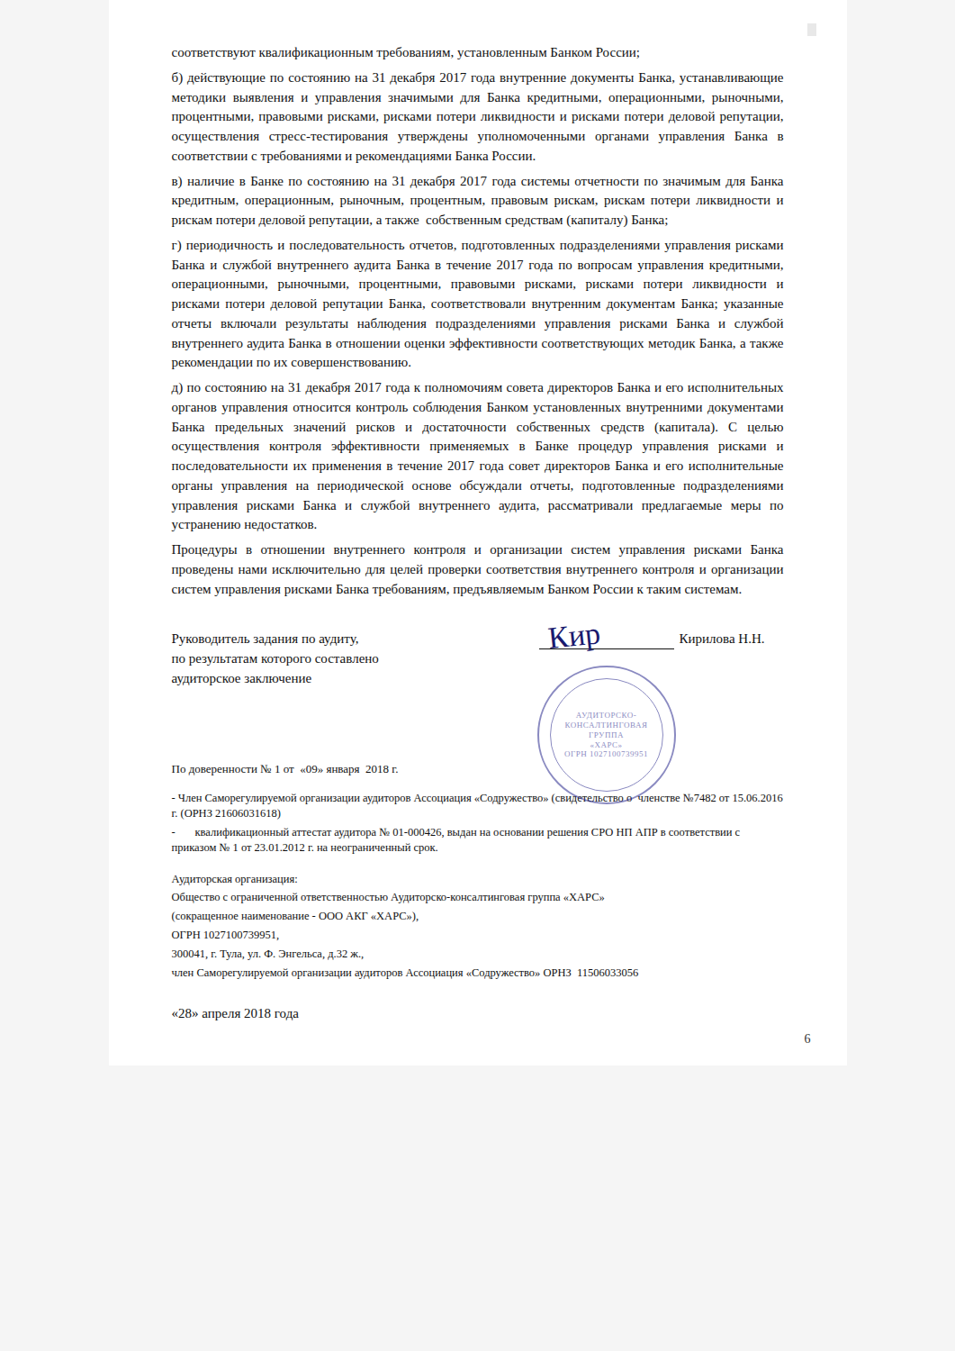соответствуют квалификационным требованиям, установленным Банком России;
б) действующие по состоянию на 31 декабря 2017 года внутренние документы Банка, устанавливающие методики выявления и управления значимыми для Банка кредитными, операционными, рыночными, процентными, правовыми рисками, рисками потери ликвидности и рисками потери деловой репутации, осуществления стресс-тестирования утверждены уполномоченными органами управления Банка в соответствии с требованиями и рекомендациями Банка России.
в) наличие в Банке по состоянию на 31 декабря 2017 года системы отчетности по значимым для Банка кредитным, операционным, рыночным, процентным, правовым рискам, рискам потери ликвидности и рискам потери деловой репутации, а также собственным средствам (капиталу) Банка;
г) периодичность и последовательность отчетов, подготовленных подразделениями управления рисками Банка и службой внутреннего аудита Банка в течение 2017 года по вопросам управления кредитными, операционными, рыночными, процентными, правовыми рисками, рисками потери ликвидности и рисками потери деловой репутации Банка, соответствовали внутренним документам Банка; указанные отчеты включали результаты наблюдения подразделениями управления рисками Банка и службой внутреннего аудита Банка в отношении оценки эффективности соответствующих методик Банка, а также рекомендации по их совершенствованию.
д) по состоянию на 31 декабря 2017 года к полномочиям совета директоров Банка и его исполнительных органов управления относится контроль соблюдения Банком установленных внутренними документами Банка предельных значений рисков и достаточности собственных средств (капитала). С целью осуществления контроля эффективности применяемых в Банке процедур управления рисками и последовательности их применения в течение 2017 года совет директоров Банка и его исполнительные органы управления на периодической основе обсуждали отчеты, подготовленные подразделениями управления рисками Банка и службой внутреннего аудита, рассматривали предлагаемые меры по устранению недостатков.
Процедуры в отношении внутреннего контроля и организации систем управления рисками Банка проведены нами исключительно для целей проверки соответствия внутреннего контроля и организации систем управления рисками Банка требованиям, предъявляемым Банком России к таким системам.
Руководитель задания по аудиту,
по результатам которого составлено
аудиторское заключение
Кирилова Н.Н. Кир
АУДИТОРСКО-
КОНСАЛТИНГОВАЯ
ГРУППА
«ХАРС»
ОГРН 1027100739951
По доверенности № 1 от «09» января 2018 г.
- Член Саморегулируемой организации аудиторов Ассоциация «Содружество» (свидетельство о членстве №7482 от 15.06.2016 г. (ОРНЗ 21606031618)
- квалификационный аттестат аудитора № 01-000426, выдан на основании решения СРО НП АПР в соответствии с приказом № 1 от 23.01.2012 г. на неограниченный срок.
Аудиторская организация:
Общество с ограниченной ответственностью Аудиторско-консалтинговая группа «ХАРС»
(сокращенное наименование - ООО АКГ «ХАРС»),
ОГРН 1027100739951,
300041, г. Тула, ул. Ф. Энгельса, д.32 ж.,
член Саморегулируемой организации аудиторов Ассоциация «Содружество» ОРНЗ 11506033056
«28» апреля 2018 года
6